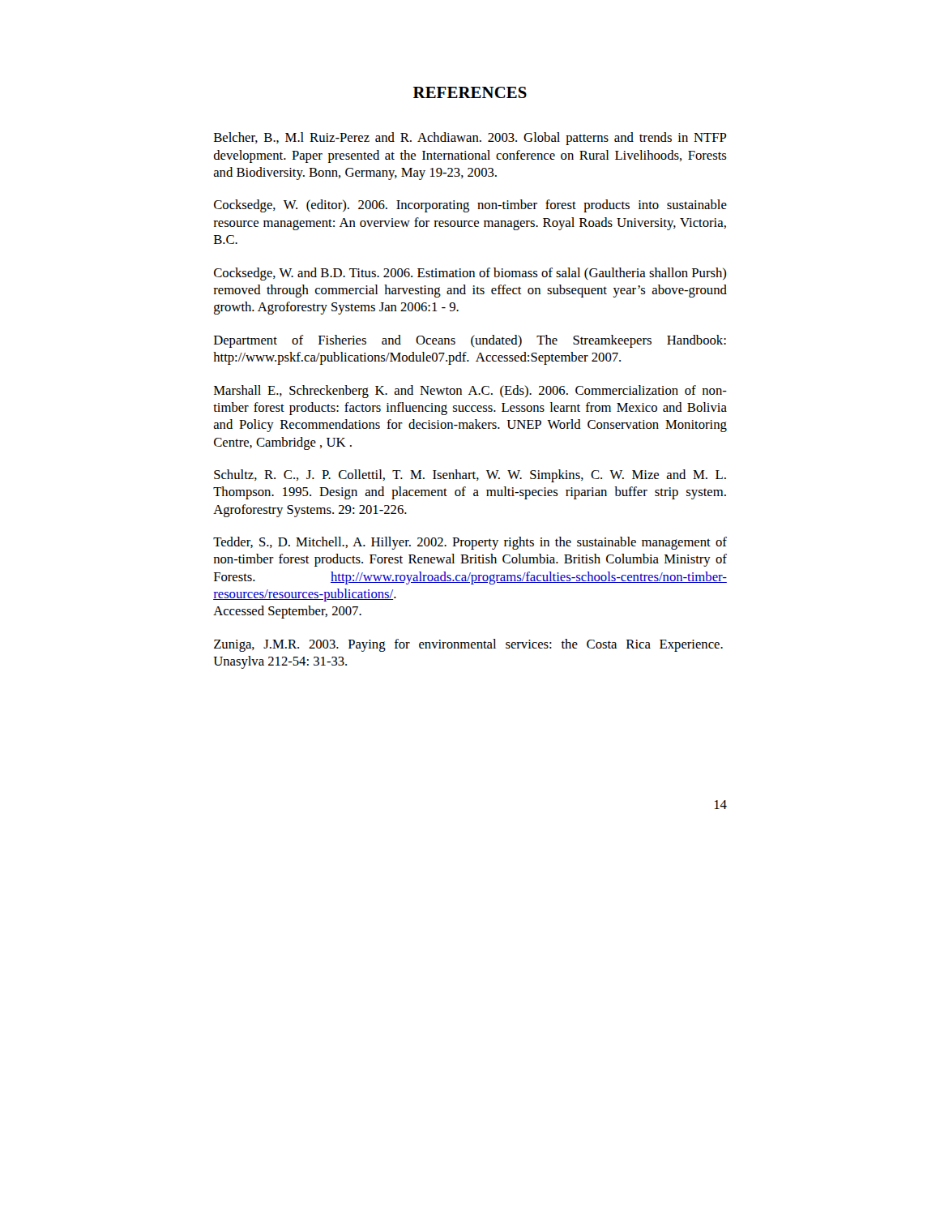REFERENCES
Belcher, B., M.l Ruiz-Perez and R. Achdiawan. 2003. Global patterns and trends in NTFP development. Paper presented at the International conference on Rural Livelihoods, Forests and Biodiversity. Bonn, Germany, May 19-23, 2003.
Cocksedge, W. (editor). 2006. Incorporating non-timber forest products into sustainable resource management: An overview for resource managers. Royal Roads University, Victoria, B.C.
Cocksedge, W. and B.D. Titus. 2006. Estimation of biomass of salal (Gaultheria shallon Pursh) removed through commercial harvesting and its effect on subsequent year’s above-ground growth. Agroforestry Systems Jan 2006:1 - 9.
Department of Fisheries and Oceans (undated) The Streamkeepers Handbook: http://www.pskf.ca/publications/Module07.pdf. Accessed:September 2007.
Marshall E., Schreckenberg K. and Newton A.C. (Eds). 2006. Commercialization of non-timber forest products: factors influencing success. Lessons learnt from Mexico and Bolivia and Policy Recommendations for decision-makers. UNEP World Conservation Monitoring Centre, Cambridge , UK .
Schultz, R. C., J. P. Collettil, T. M. Isenhart, W. W. Simpkins, C. W. Mize and M. L. Thompson. 1995. Design and placement of a multi-species riparian buffer strip system. Agroforestry Systems. 29: 201-226.
Tedder, S., D. Mitchell., A. Hillyer. 2002. Property rights in the sustainable management of non-timber forest products. Forest Renewal British Columbia. British Columbia Ministry of Forests. http://www.royalroads.ca/programs/faculties-schools-centres/non-timber-resources/resources-publications/.
Accessed September, 2007.
Zuniga, J.M.R. 2003. Paying for environmental services: the Costa Rica Experience. Unasylva 212-54: 31-33.
14